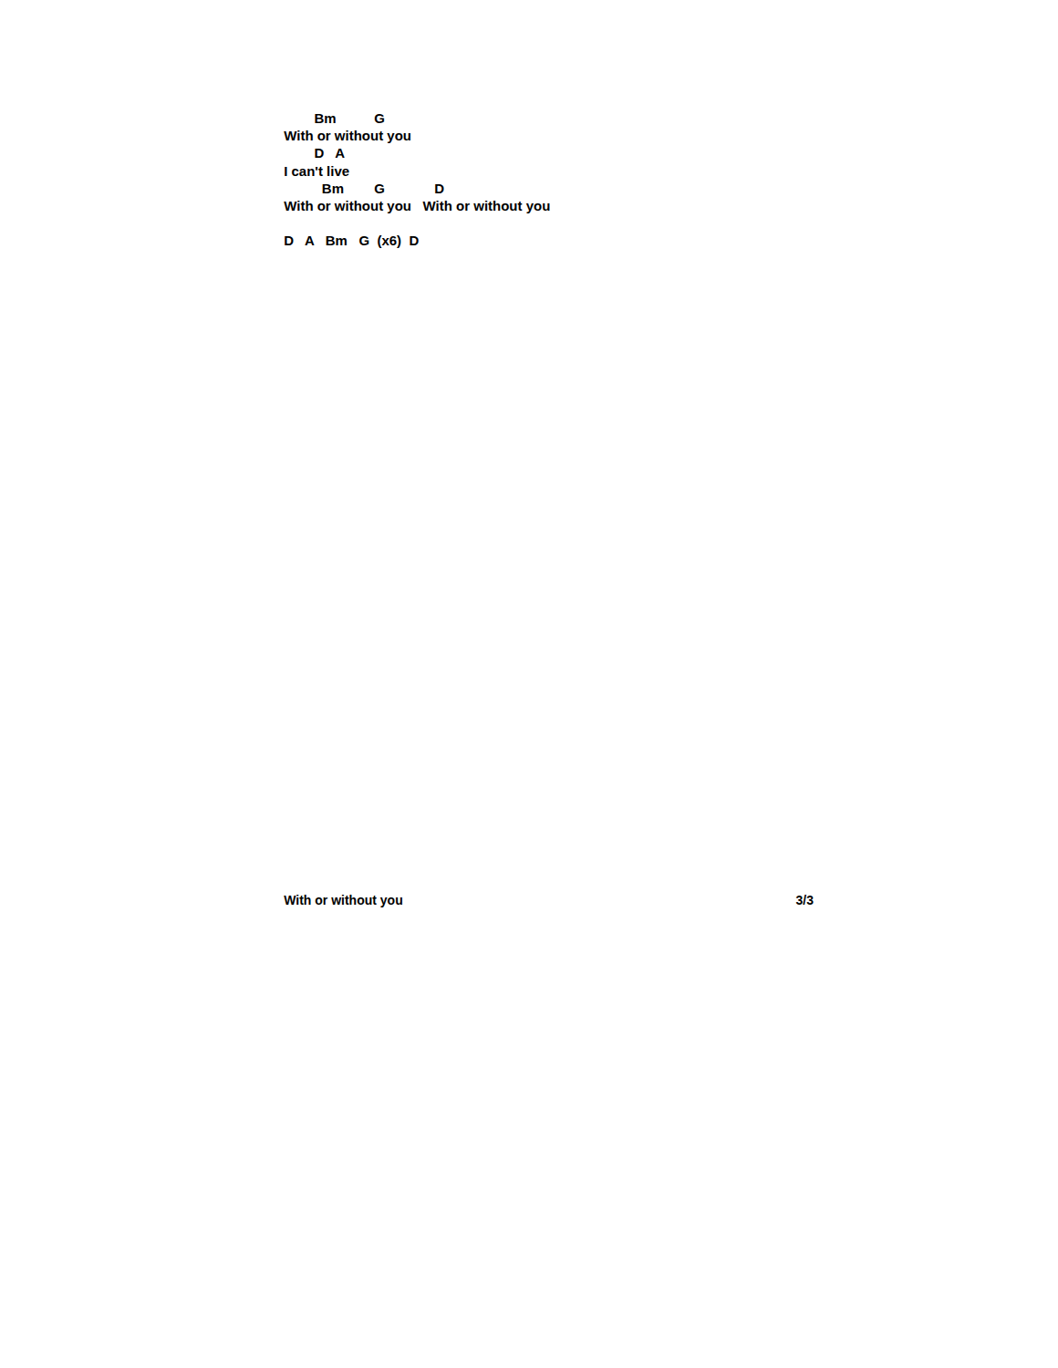Bm          G
With or without you
        D   A
I can't live
          Bm        G             D
With or without you   With or without you

D   A   Bm   G  (x6)  D
With or without you 3/3